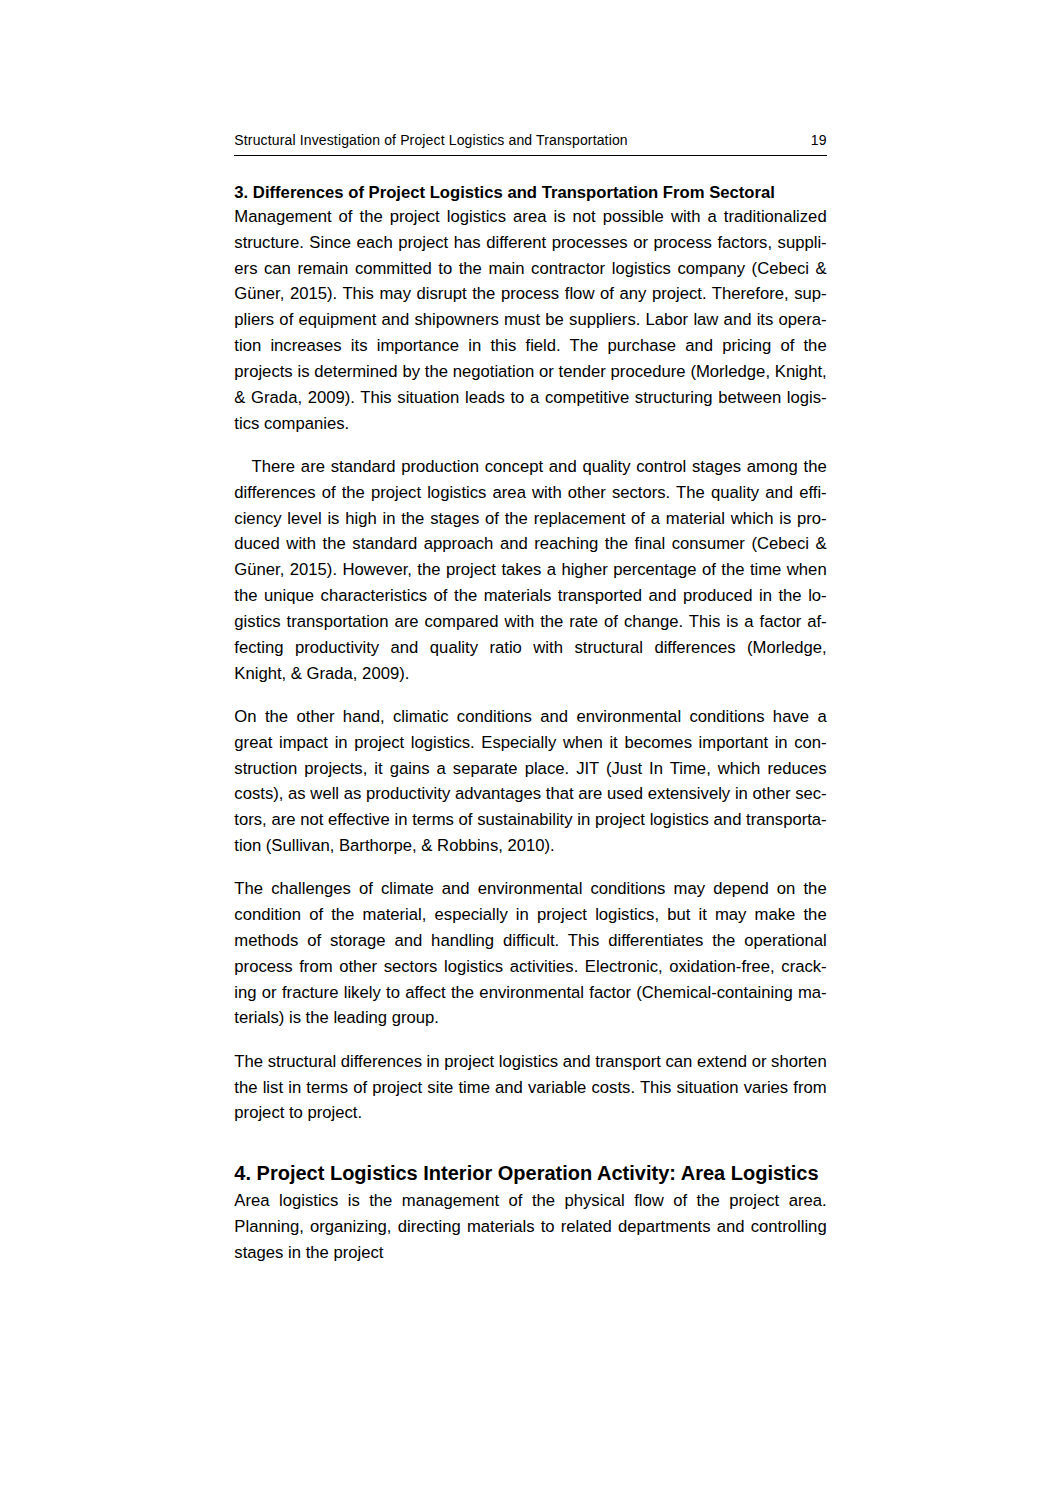Structural Investigation of Project Logistics and Transportation 19
3. Differences of Project Logistics and Transportation From Sectoral
Management of the project logistics area is not possible with a traditionalized structure. Since each project has different processes or process factors, suppliers can remain committed to the main contractor logistics company (Cebeci & Güner, 2015). This may disrupt the process flow of any project. Therefore, suppliers of equipment and shipowners must be suppliers. Labor law and its operation increases its importance in this field. The purchase and pricing of the projects is determined by the negotiation or tender procedure (Morledge, Knight, & Grada, 2009). This situation leads to a competitive structuring between logistics companies.
There are standard production concept and quality control stages among the differences of the project logistics area with other sectors. The quality and efficiency level is high in the stages of the replacement of a material which is produced with the standard approach and reaching the final consumer (Cebeci & Güner, 2015). However, the project takes a higher percentage of the time when the unique characteristics of the materials transported and produced in the logistics transportation are compared with the rate of change. This is a factor affecting productivity and quality ratio with structural differences (Morledge, Knight, & Grada, 2009).
On the other hand, climatic conditions and environmental conditions have a great impact in project logistics. Especially when it becomes important in construction projects, it gains a separate place. JIT (Just In Time, which reduces costs), as well as productivity advantages that are used extensively in other sectors, are not effective in terms of sustainability in project logistics and transportation (Sullivan, Barthorpe, & Robbins, 2010).
The challenges of climate and environmental conditions may depend on the condition of the material, especially in project logistics, but it may make the methods of storage and handling difficult. This differentiates the operational process from other sectors logistics activities. Electronic, oxidation-free, cracking or fracture likely to affect the environmental factor (Chemical-containing materials) is the leading group.
The structural differences in project logistics and transport can extend or shorten the list in terms of project site time and variable costs. This situation varies from project to project.
4. Project Logistics Interior Operation Activity: Area Logistics
Area logistics is the management of the physical flow of the project area. Planning, organizing, directing materials to related departments and controlling stages in the project